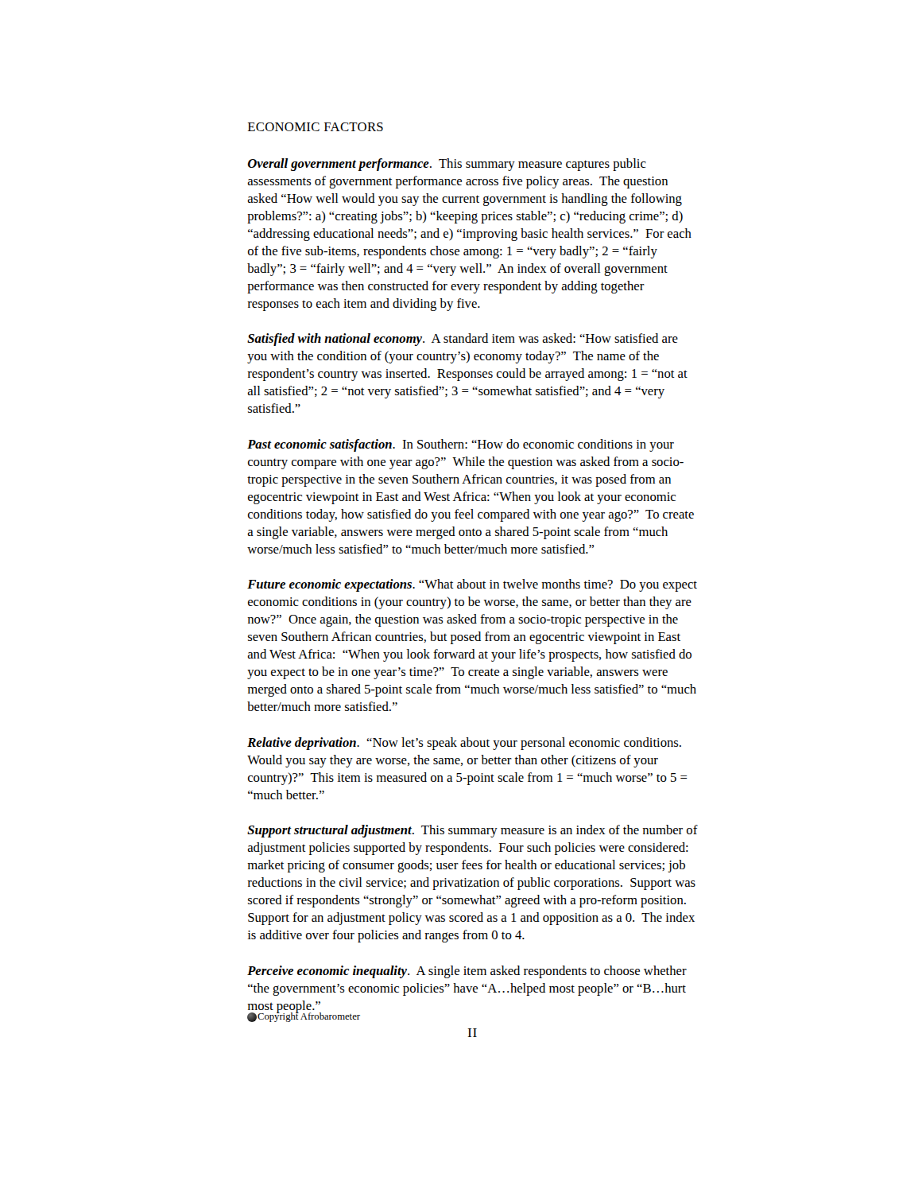ECONOMIC FACTORS
Overall government performance. This summary measure captures public assessments of government performance across five policy areas. The question asked “How well would you say the current government is handling the following problems?”: a) “creating jobs”; b) “keeping prices stable”; c) “reducing crime”; d) “addressing educational needs”; and e) “improving basic health services.” For each of the five sub-items, respondents chose among: 1 = “very badly”; 2 = “fairly badly”; 3 = “fairly well”; and 4 = “very well.” An index of overall government performance was then constructed for every respondent by adding together responses to each item and dividing by five.
Satisfied with national economy. A standard item was asked: “How satisfied are you with the condition of (your country’s) economy today?” The name of the respondent’s country was inserted. Responses could be arrayed among: 1 = “not at all satisfied”; 2 = “not very satisfied”; 3 = “somewhat satisfied”; and 4 = “very satisfied.”
Past economic satisfaction. In Southern: “How do economic conditions in your country compare with one year ago?” While the question was asked from a socio-tropic perspective in the seven Southern African countries, it was posed from an egocentric viewpoint in East and West Africa: “When you look at your economic conditions today, how satisfied do you feel compared with one year ago?” To create a single variable, answers were merged onto a shared 5-point scale from “much worse/much less satisfied” to “much better/much more satisfied.”
Future economic expectations. “What about in twelve months time? Do you expect economic conditions in (your country) to be worse, the same, or better than they are now?” Once again, the question was asked from a socio-tropic perspective in the seven Southern African countries, but posed from an egocentric viewpoint in East and West Africa: “When you look forward at your life’s prospects, how satisfied do you expect to be in one year’s time?” To create a single variable, answers were merged onto a shared 5-point scale from “much worse/much less satisfied” to “much better/much more satisfied.”
Relative deprivation. “Now let’s speak about your personal economic conditions. Would you say they are worse, the same, or better than other (citizens of your country)?” This item is measured on a 5-point scale from 1 = “much worse” to 5 = “much better.”
Support structural adjustment. This summary measure is an index of the number of adjustment policies supported by respondents. Four such policies were considered: market pricing of consumer goods; user fees for health or educational services; job reductions in the civil service; and privatization of public corporations. Support was scored if respondents “strongly” or “somewhat” agreed with a pro-reform position. Support for an adjustment policy was scored as a 1 and opposition as a 0. The index is additive over four policies and ranges from 0 to 4.
Perceive economic inequality. A single item asked respondents to choose whether “the government’s economic policies” have “A…helped most people” or “B…hurt most people.”
Copyright Afrobarometer
II